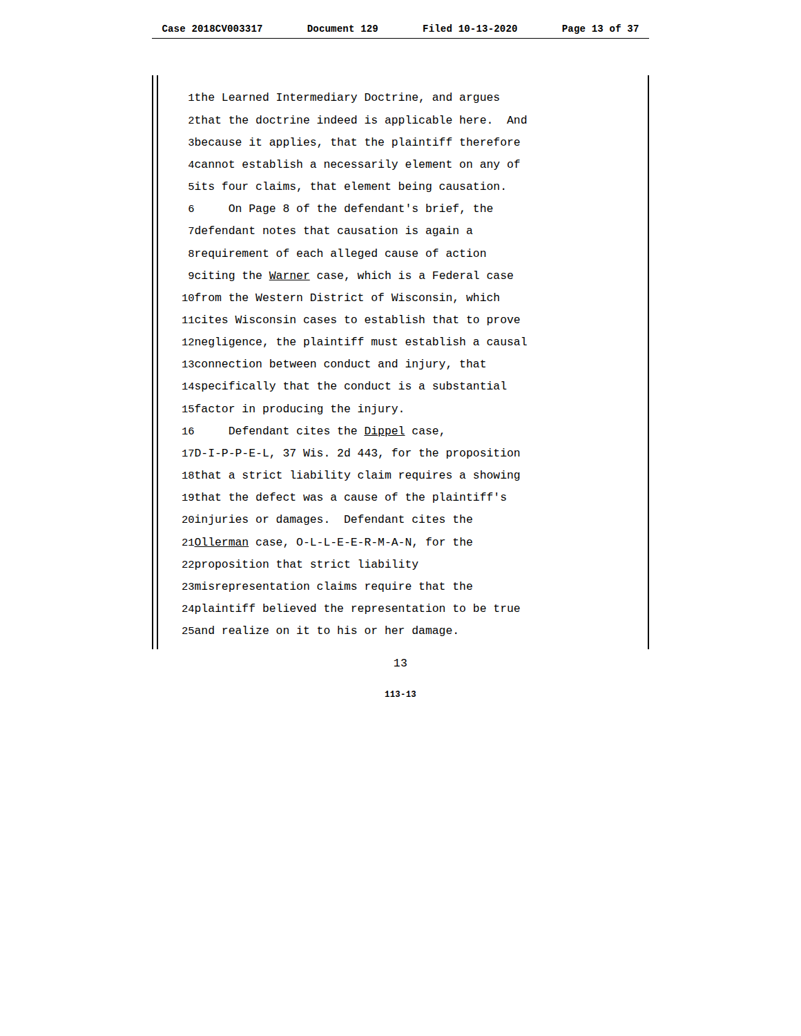Case 2018CV003317 Document 129 Filed 10-13-2020 Page 13 of 37
| 1 | the Learned Intermediary Doctrine, and argues |
| 2 | that the doctrine indeed is applicable here. And |
| 3 | because it applies, that the plaintiff therefore |
| 4 | cannot establish a necessarily element on any of |
| 5 | its four claims, that element being causation. |
| 6 | On Page 8 of the defendant's brief, the |
| 7 | defendant notes that causation is again a |
| 8 | requirement of each alleged cause of action |
| 9 | citing the Warner case, which is a Federal case |
| 10 | from the Western District of Wisconsin, which |
| 11 | cites Wisconsin cases to establish that to prove |
| 12 | negligence, the plaintiff must establish a causal |
| 13 | connection between conduct and injury, that |
| 14 | specifically that the conduct is a substantial |
| 15 | factor in producing the injury. |
| 16 | Defendant cites the Dippel case, |
| 17 | D-I-P-P-E-L, 37 Wis. 2d 443, for the proposition |
| 18 | that a strict liability claim requires a showing |
| 19 | that the defect was a cause of the plaintiff's |
| 20 | injuries or damages. Defendant cites the |
| 21 | Ollerman case, O-L-L-E-E-R-M-A-N, for the |
| 22 | proposition that strict liability |
| 23 | misrepresentation claims require that the |
| 24 | plaintiff believed the representation to be true |
| 25 | and realize on it to his or her damage. |
13
113-13